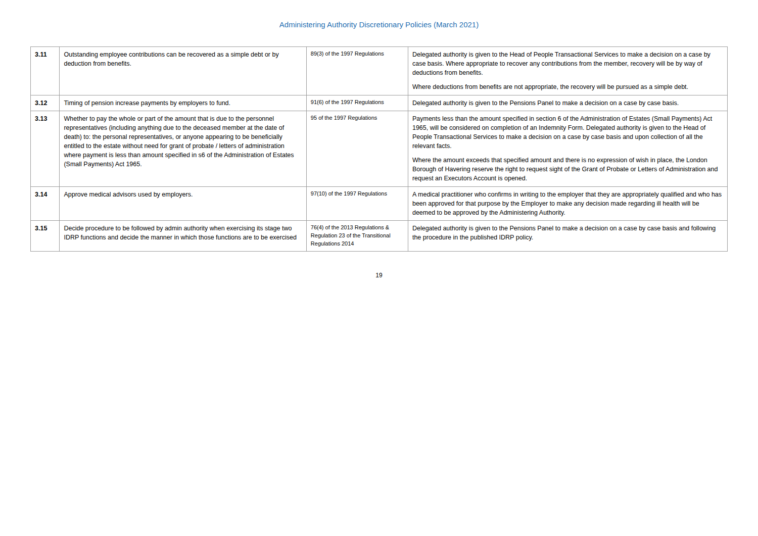Administering Authority Discretionary Policies (March 2021)
| 3.11 | Outstanding employee contributions can be recovered as a simple debt or by deduction from benefits. | 89(3) of the 1997 Regulations | Delegated authority is given to the Head of People Transactional Services to make a decision on a case by case basis. Where appropriate to recover any contributions from the member, recovery will be by way of deductions from benefits. Where deductions from benefits are not appropriate, the recovery will be pursued as a simple debt. |
| 3.12 | Timing of pension increase payments by employers to fund. | 91(6) of the 1997 Regulations | Delegated authority is given to the Pensions Panel to make a decision on a case by case basis. |
| 3.13 | Whether to pay the whole or part of the amount that is due to the personnel representatives (including anything due to the deceased member at the date of death) to: the personal representatives, or anyone appearing to be beneficially entitled to the estate without need for grant of probate / letters of administration where payment is less than amount specified in s6 of the Administration of Estates (Small Payments) Act 1965. | 95 of the 1997 Regulations | Payments less than the amount specified in section 6 of the Administration of Estates (Small Payments) Act 1965, will be considered on completion of an Indemnity Form. Delegated authority is given to the Head of People Transactional Services to make a decision on a case by case basis and upon collection of all the relevant facts. Where the amount exceeds that specified amount and there is no expression of wish in place, the London Borough of Havering reserve the right to request sight of the Grant of Probate or Letters of Administration and request an Executors Account is opened. |
| 3.14 | Approve medical advisors used by employers. | 97(10) of the 1997 Regulations | A medical practitioner who confirms in writing to the employer that they are appropriately qualified and who has been approved for that purpose by the Employer to make any decision made regarding ill health will be deemed to be approved by the Administering Authority. |
| 3.15 | Decide procedure to be followed by admin authority when exercising its stage two IDRP functions and decide the manner in which those functions are to be exercised | 76(4) of the 2013 Regulations & Regulation 23 of the Transitional Regulations 2014 | Delegated authority is given to the Pensions Panel to make a decision on a case by case basis and following the procedure in the published IDRP policy. |
19